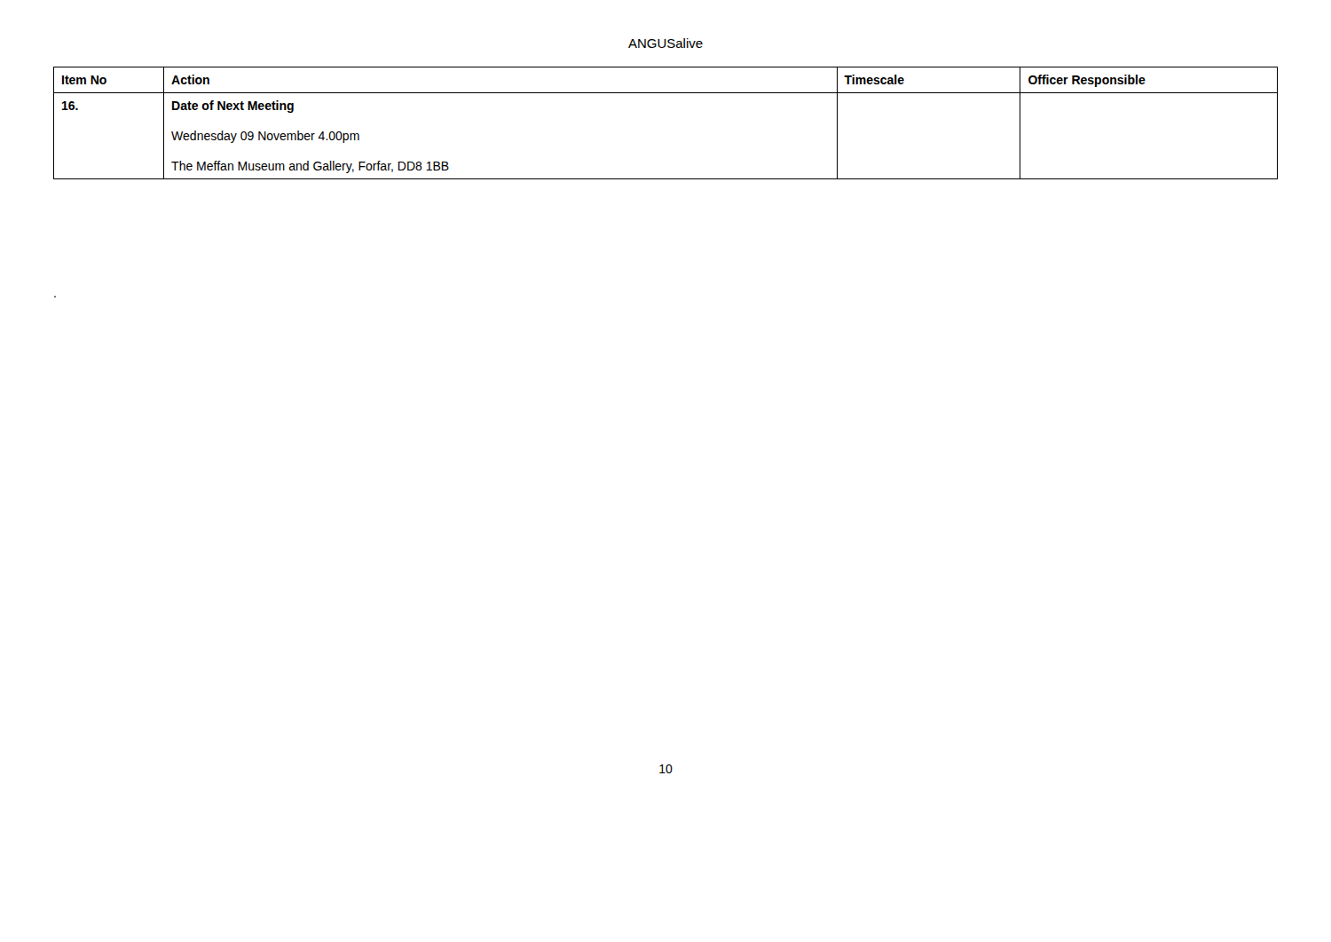ANGUSalive
| Item No | Action | Timescale | Officer Responsible |
| --- | --- | --- | --- |
| 16. | Date of Next Meeting Wednesday 09 November 4.00pm The Meffan Museum and Gallery, Forfar, DD8 1BB | | |
.
10